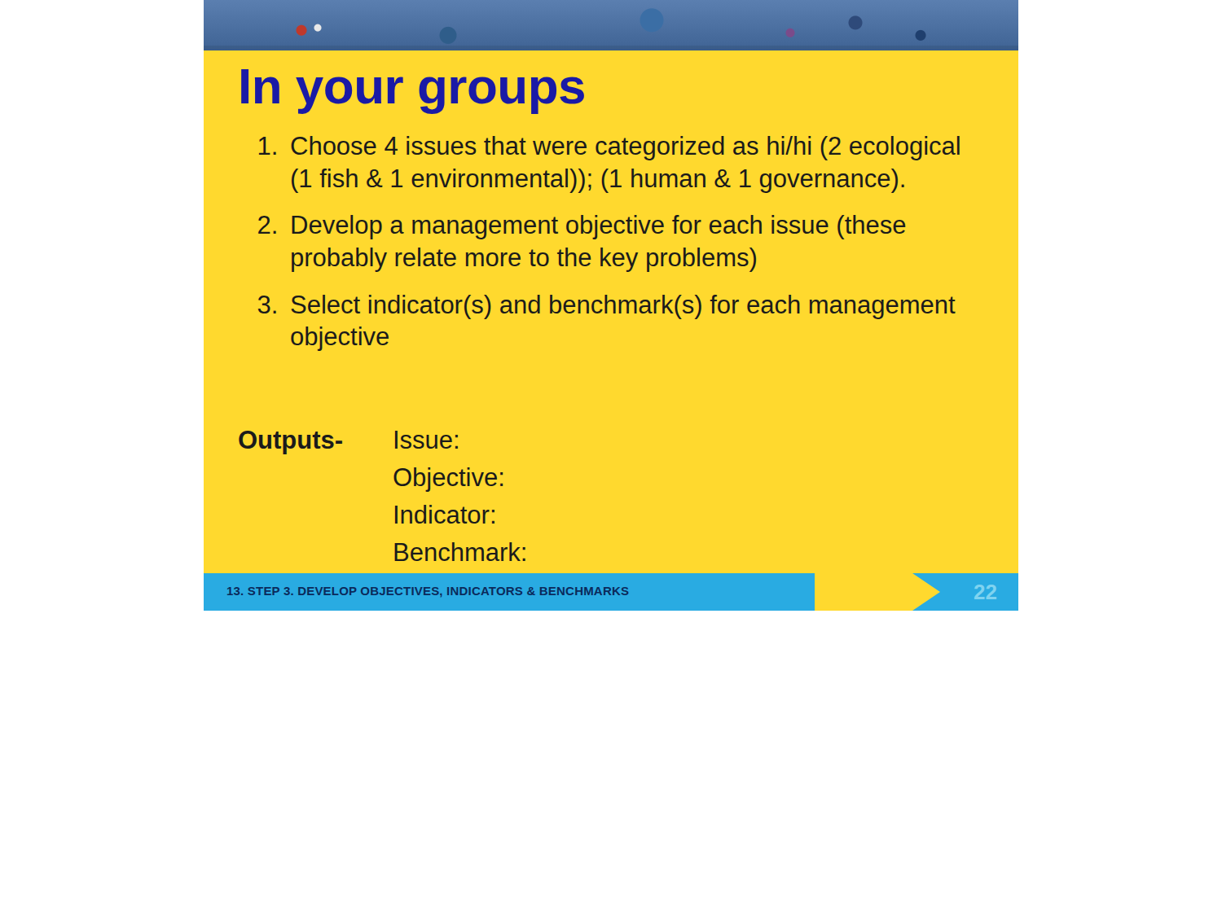In your groups
Choose 4 issues that were categorized as hi/hi (2 ecological (1 fish & 1 environmental)); (1 human & 1 governance).
Develop a management objective for each issue (these probably relate more to the key problems)
Select indicator(s) and benchmark(s) for each management objective
Outputs-
Issue:
Objective:
Indicator:
Benchmark:
13. STEP 3. DEVELOP OBJECTIVES, INDICATORS & BENCHMARKS
22